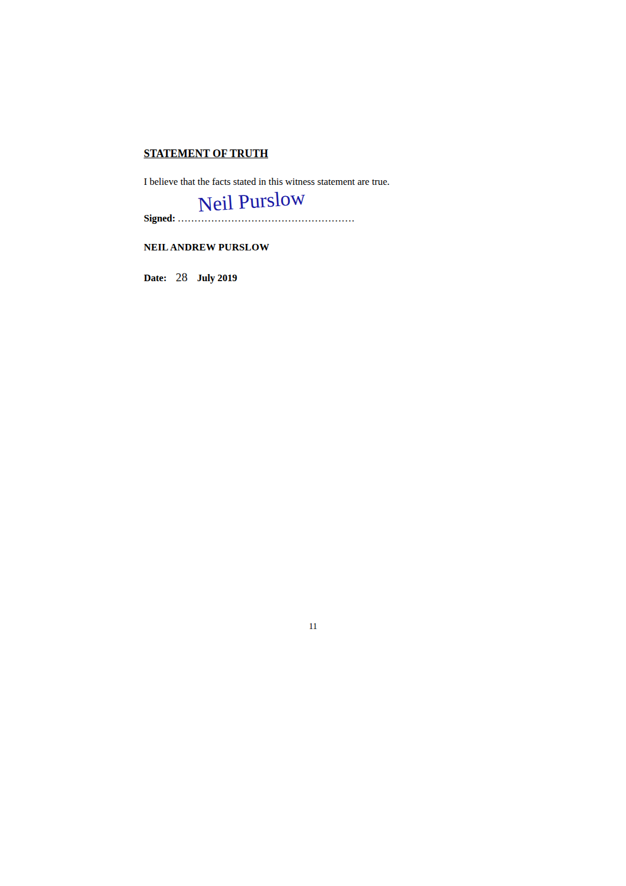STATEMENT OF TRUTH
I believe that the facts stated in this witness statement are true.
Neil Purslow Signed: .....................................................
NEIL ANDREW PURSLOW
Date: 28 July 2019
11